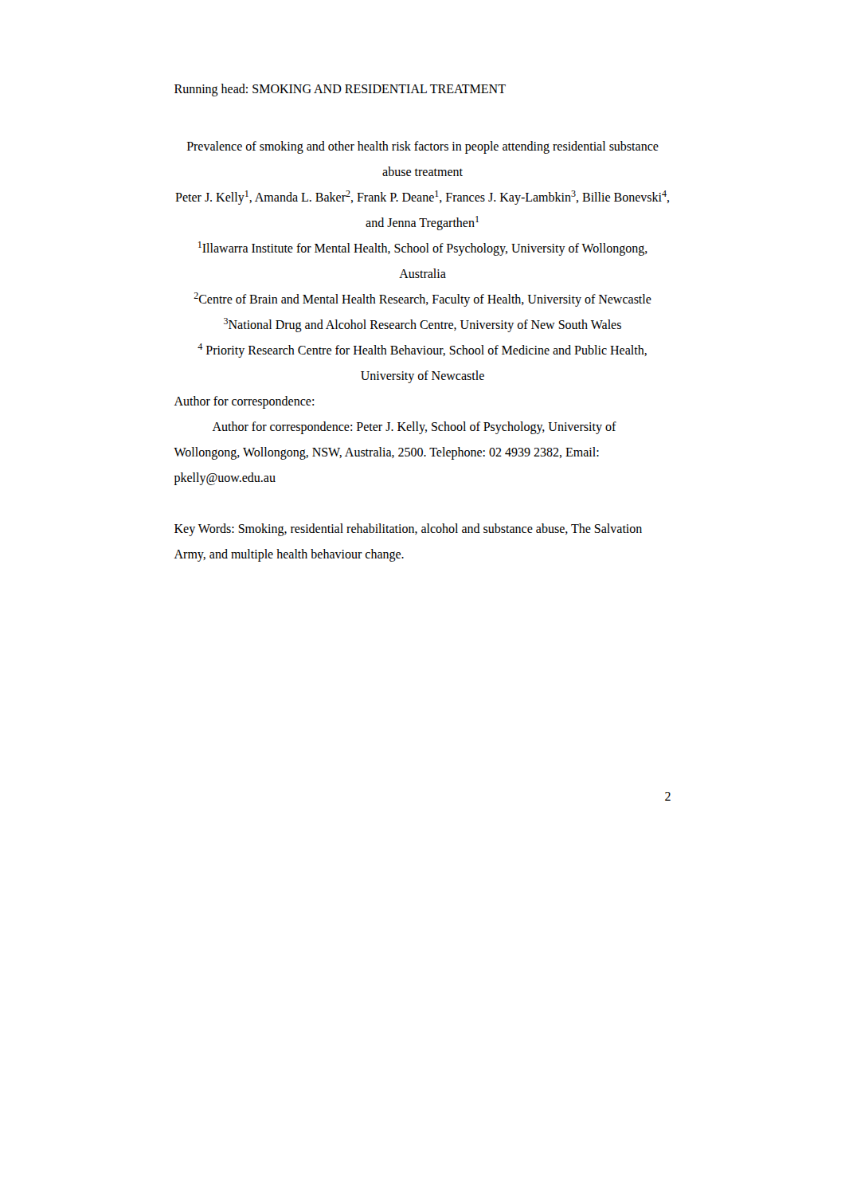Running head: SMOKING AND RESIDENTIAL TREATMENT
Prevalence of smoking and other health risk factors in people attending residential substance abuse treatment
Peter J. Kelly1, Amanda L. Baker2, Frank P. Deane1, Frances J. Kay-Lambkin3, Billie Bonevski4, and Jenna Tregarthen1
1Illawarra Institute for Mental Health, School of Psychology, University of Wollongong, Australia
2Centre of Brain and Mental Health Research, Faculty of Health, University of Newcastle
3National Drug and Alcohol Research Centre, University of New South Wales
4 Priority Research Centre for Health Behaviour, School of Medicine and Public Health, University of Newcastle
Author for correspondence:
Author for correspondence: Peter J. Kelly, School of Psychology, University of Wollongong, Wollongong, NSW, Australia, 2500. Telephone: 02 4939 2382, Email: pkelly@uow.edu.au
Key Words: Smoking, residential rehabilitation, alcohol and substance abuse, The Salvation Army, and multiple health behaviour change.
2